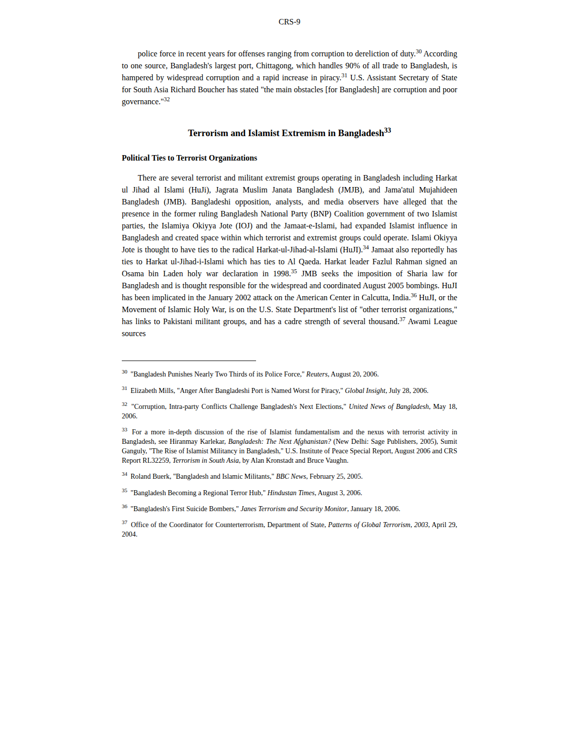CRS-9
police force in recent years for offenses ranging from corruption to dereliction of duty.30 According to one source, Bangladesh's largest port, Chittagong, which handles 90% of all trade to Bangladesh, is hampered by widespread corruption and a rapid increase in piracy.31 U.S. Assistant Secretary of State for South Asia Richard Boucher has stated "the main obstacles [for Bangladesh] are corruption and poor governance."32
Terrorism and Islamist Extremism in Bangladesh33
Political Ties to Terrorist Organizations
There are several terrorist and militant extremist groups operating in Bangladesh including Harkat ul Jihad al Islami (HuJi), Jagrata Muslim Janata Bangladesh (JMJB), and Jama'atul Mujahideen Bangladesh (JMB). Bangladeshi opposition, analysts, and media observers have alleged that the presence in the former ruling Bangladesh National Party (BNP) Coalition government of two Islamist parties, the Islamiya Okiyya Jote (IOJ) and the Jamaat-e-Islami, had expanded Islamist influence in Bangladesh and created space within which terrorist and extremist groups could operate. Islami Okiyya Jote is thought to have ties to the radical Harkat-ul-Jihad-al-Islami (HuJI).34 Jamaat also reportedly has ties to Harkat ul-Jihad-i-Islami which has ties to Al Qaeda. Harkat leader Fazlul Rahman signed an Osama bin Laden holy war declaration in 1998.35 JMB seeks the imposition of Sharia law for Bangladesh and is thought responsible for the widespread and coordinated August 2005 bombings. HuJI has been implicated in the January 2002 attack on the American Center in Calcutta, India.36 HuJI, or the Movement of Islamic Holy War, is on the U.S. State Department's list of "other terrorist organizations," has links to Pakistani militant groups, and has a cadre strength of several thousand.37 Awami League sources
30 "Bangladesh Punishes Nearly Two Thirds of its Police Force," Reuters, August 20, 2006.
31 Elizabeth Mills, "Anger After Bangladeshi Port is Named Worst for Piracy," Global Insight, July 28, 2006.
32 "Corruption, Intra-party Conflicts Challenge Bangladesh's Next Elections," United News of Bangladesh, May 18, 2006.
33 For a more in-depth discussion of the rise of Islamist fundamentalism and the nexus with terrorist activity in Bangladesh, see Hiranmay Karlekar, Bangladesh: The Next Afghanistan? (New Delhi: Sage Publishers, 2005), Sumit Ganguly, "The Rise of Islamist Militancy in Bangladesh," U.S. Institute of Peace Special Report, August 2006 and CRS Report RL32259, Terrorism in South Asia, by Alan Kronstadt and Bruce Vaughn.
34 Roland Buerk, "Bangladesh and Islamic Militants," BBC News, February 25, 2005.
35 "Bangladesh Becoming a Regional Terror Hub," Hindustan Times, August 3, 2006.
36 "Bangladesh's First Suicide Bombers," Janes Terrorism and Security Monitor, January 18, 2006.
37 Office of the Coordinator for Counterterrorism, Department of State, Patterns of Global Terrorism, 2003, April 29, 2004.